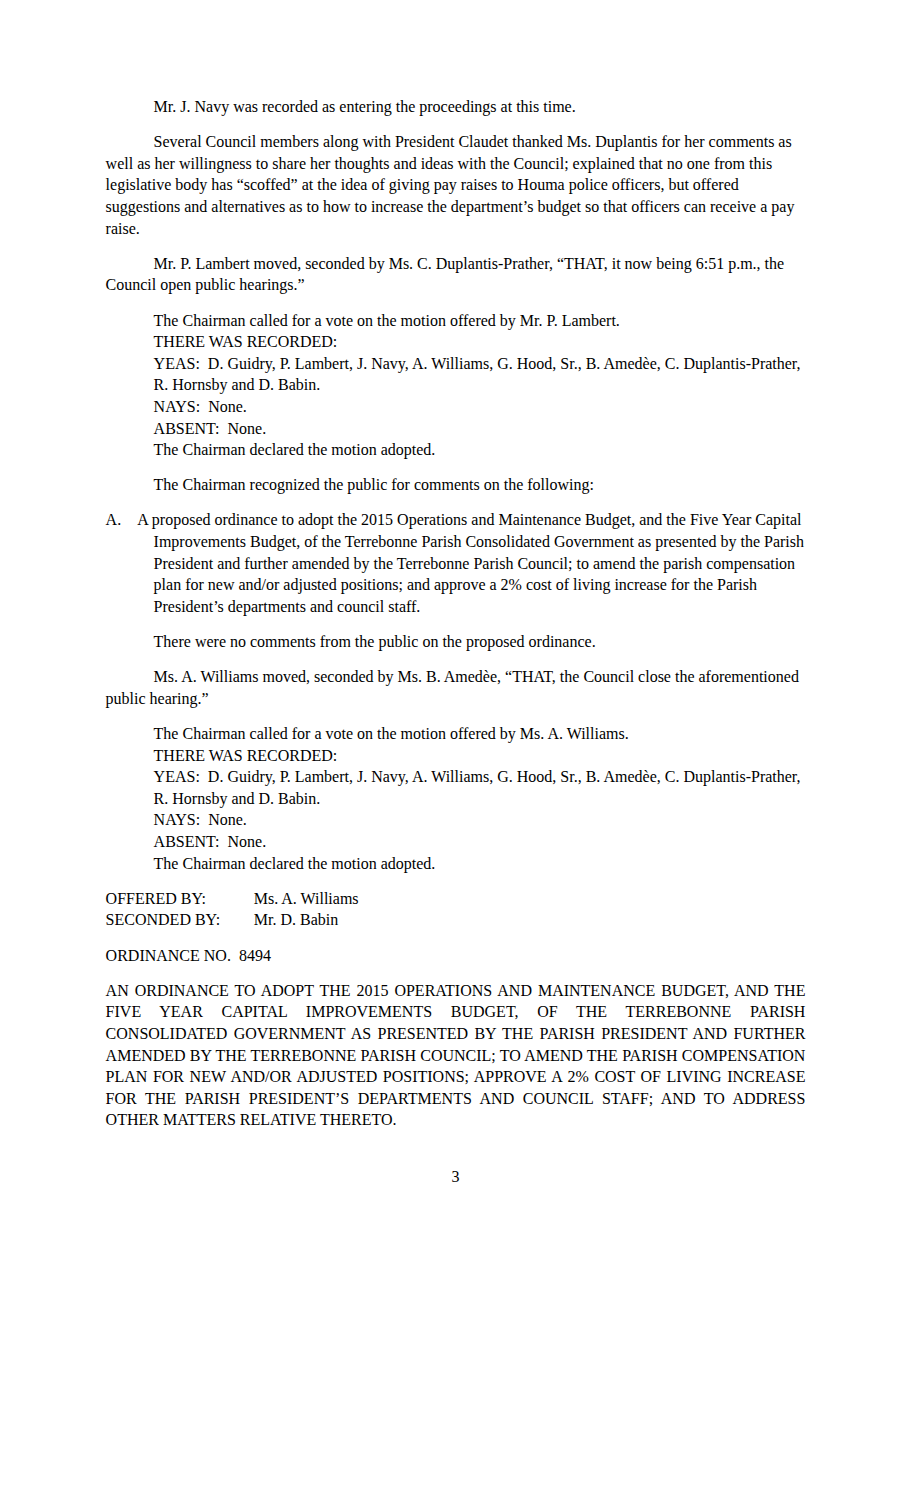Mr. J. Navy was recorded as entering the proceedings at this time.
Several Council members along with President Claudet thanked Ms. Duplantis for her comments as well as her willingness to share her thoughts and ideas with the Council; explained that no one from this legislative body has “scoffed” at the idea of giving pay raises to Houma police officers, but offered suggestions and alternatives as to how to increase the department’s budget so that officers can receive a pay raise.
Mr. P. Lambert moved, seconded by Ms. C. Duplantis-Prather, “THAT, it now being 6:51 p.m., the Council open public hearings.”
The Chairman called for a vote on the motion offered by Mr. P. Lambert.
THERE WAS RECORDED:
YEAS: D. Guidry, P. Lambert, J. Navy, A. Williams, G. Hood, Sr., B. Amedèe, C. Duplantis-Prather, R. Hornsby and D. Babin.
NAYS: None.
ABSENT: None.
The Chairman declared the motion adopted.
The Chairman recognized the public for comments on the following:
A. A proposed ordinance to adopt the 2015 Operations and Maintenance Budget, and the Five Year Capital Improvements Budget, of the Terrebonne Parish Consolidated Government as presented by the Parish President and further amended by the Terrebonne Parish Council; to amend the parish compensation plan for new and/or adjusted positions; and approve a 2% cost of living increase for the Parish President’s departments and council staff.
There were no comments from the public on the proposed ordinance.
Ms. A. Williams moved, seconded by Ms. B. Amedèe, “THAT, the Council close the aforementioned public hearing.”
The Chairman called for a vote on the motion offered by Ms. A. Williams.
THERE WAS RECORDED:
YEAS: D. Guidry, P. Lambert, J. Navy, A. Williams, G. Hood, Sr., B. Amedèe, C. Duplantis-Prather, R. Hornsby and D. Babin.
NAYS: None.
ABSENT: None.
The Chairman declared the motion adopted.
| OFFERED BY: | Ms. A. Williams |
| SECONDED BY: | Mr. D. Babin |
ORDINANCE NO. 8494
AN ORDINANCE TO ADOPT THE 2015 OPERATIONS AND MAINTENANCE BUDGET, AND THE FIVE YEAR CAPITAL IMPROVEMENTS BUDGET, OF THE TERREBONNE PARISH CONSOLIDATED GOVERNMENT AS PRESENTED BY THE PARISH PRESIDENT AND FURTHER AMENDED BY THE TERREBONNE PARISH COUNCIL; TO AMEND THE PARISH COMPENSATION PLAN FOR NEW AND/OR ADJUSTED POSITIONS; APPROVE A 2% COST OF LIVING INCREASE FOR THE PARISH PRESIDENT’S DEPARTMENTS AND COUNCIL STAFF; AND TO ADDRESS OTHER MATTERS RELATIVE THERETO.
3